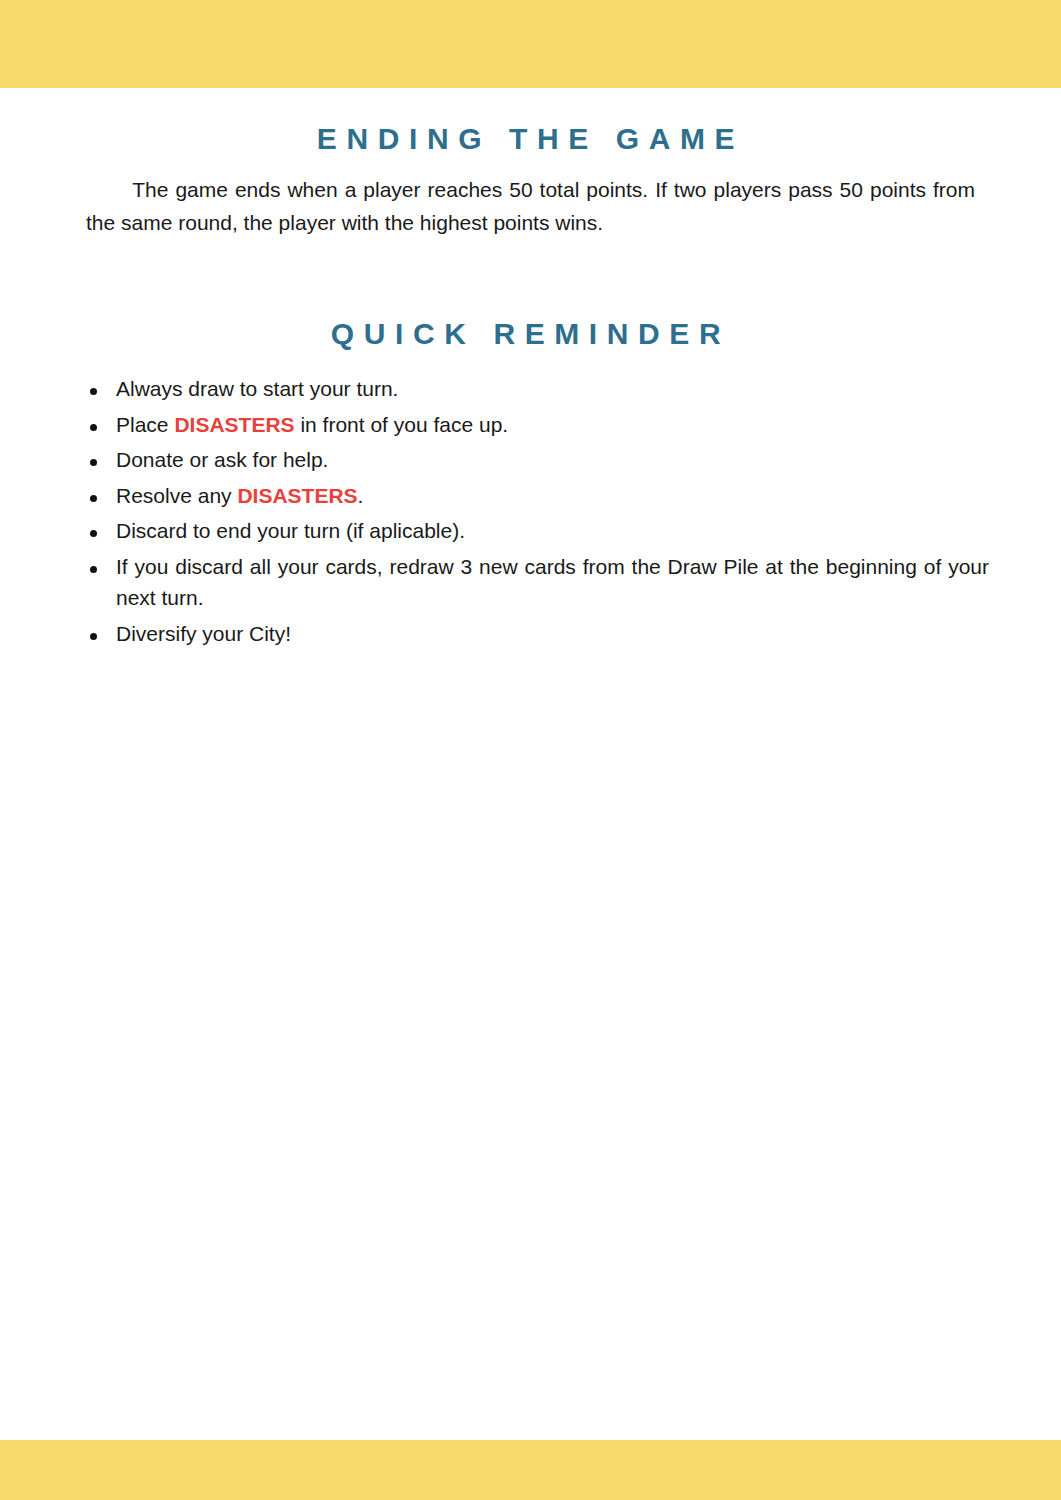Ending the Game
The game ends when a player reaches 50 total points. If two players pass 50 points from the same round, the player with the highest points wins.
Quick Reminder
Always draw to start your turn.
Place DISASTERS in front of you face up.
Donate or ask for help.
Resolve any DISASTERS.
Discard to end your turn (if aplicable).
If you discard all your cards, redraw 3 new cards from the Draw Pile at the beginning of your next turn.
Diversify your City!